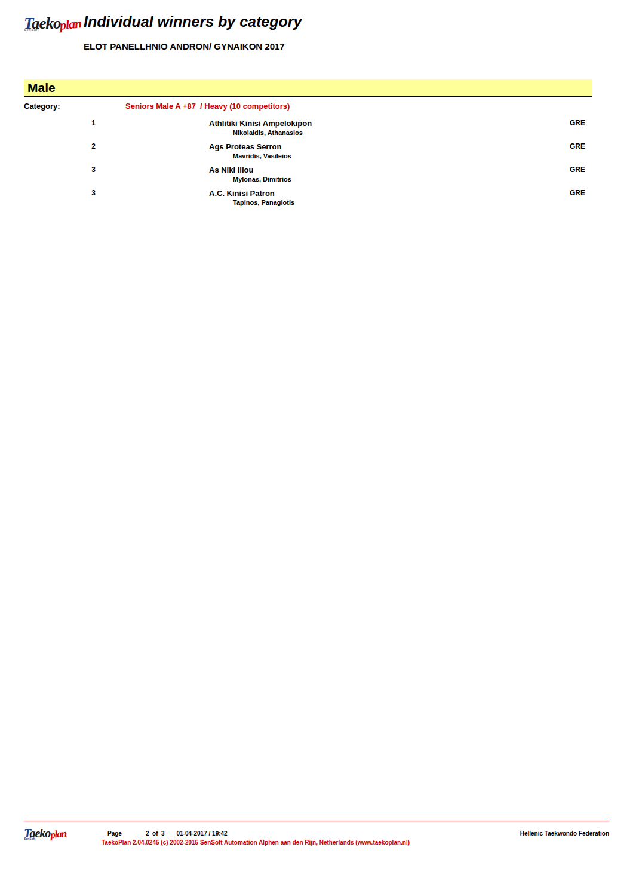Taekoplan
SenSoft
Individual winners by category
ELOT PANELLHNIO ANDRON/ GYNAIKON 2017
Male
Category:
Seniors Male A +87 / Heavy (10 competitors)
| 1 | Athlitiki Kinisi Ampelokipon | GRE |
| | Nikolaidis, Athanasios | |
| 2 | Ags Proteas Serron | GRE |
| | Mavridis, Vasileios | |
| 3 | As Niki Iliou | GRE |
| | Mylonas, Dimitrios | |
| 3 | A.C. Kinisi Patron | GRE |
| | Tapinos, Panagiotis | |
Taekoplan
SenSoft
Page 2 of 3 01-04-2017 / 19:42
Hellenic Taekwondo Federation
TaekoPlan 2.04.0245 (c) 2002-2015 SenSoft Automation Alphen aan den Rijn, Netherlands (www.taekoplan.nl)